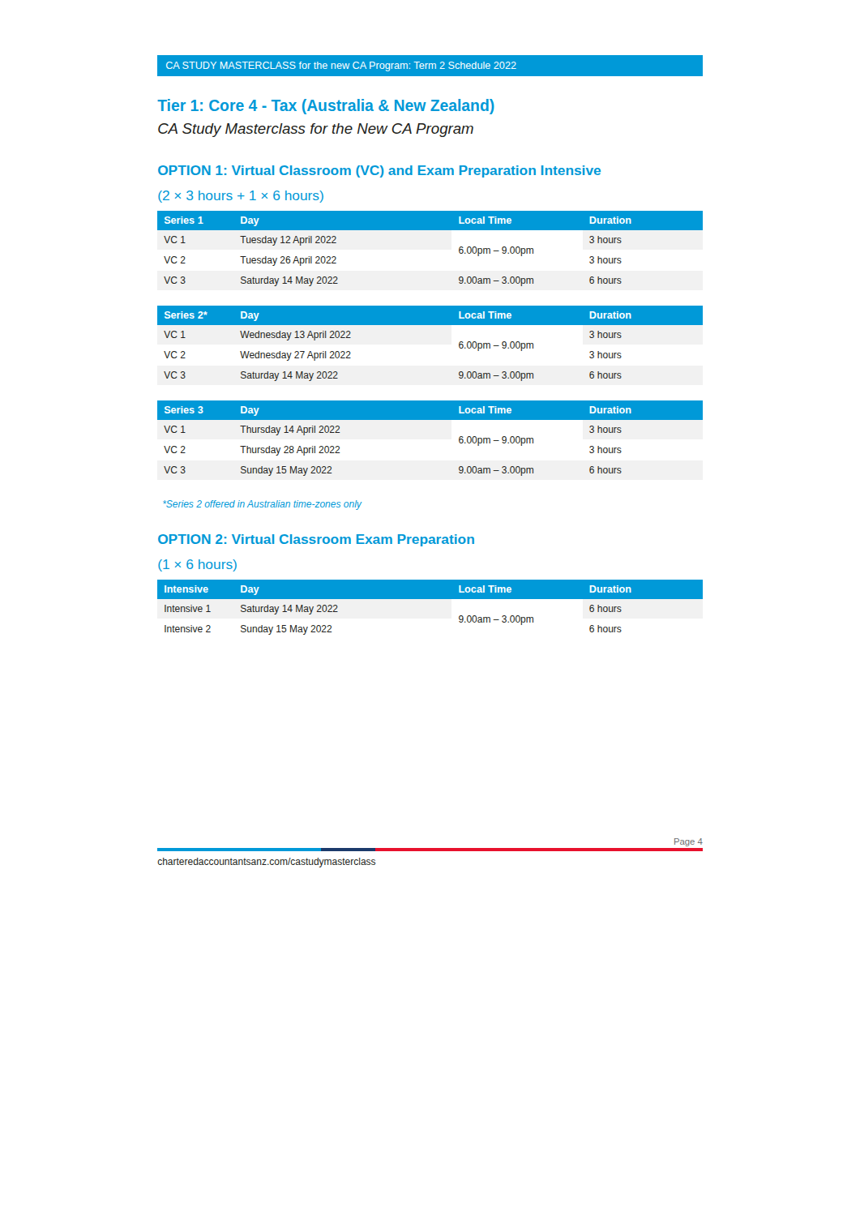CA STUDY MASTERCLASS for the new CA Program: Term 2 Schedule 2022
Tier 1: Core 4 - Tax (Australia & New Zealand)
CA Study Masterclass for the New CA Program
OPTION 1: Virtual Classroom (VC) and Exam Preparation Intensive
(2 × 3 hours + 1 × 6 hours)
| Series 1 | Day | Local Time | Duration |
| --- | --- | --- | --- |
| VC 1 | Tuesday 12 April 2022 | 6.00pm – 9.00pm | 3 hours |
| VC 2 | Tuesday 26 April 2022 | 3 hours |
| VC 3 | Saturday 14 May 2022 | 9.00am – 3.00pm | 6 hours |
| Series 2* | Day | Local Time | Duration |
| --- | --- | --- | --- |
| VC 1 | Wednesday 13 April 2022 | 6.00pm – 9.00pm | 3 hours |
| VC 2 | Wednesday 27 April 2022 | 3 hours |
| VC 3 | Saturday 14 May 2022 | 9.00am – 3.00pm | 6 hours |
| Series 3 | Day | Local Time | Duration |
| --- | --- | --- | --- |
| VC 1 | Thursday 14 April 2022 | 6.00pm – 9.00pm | 3 hours |
| VC 2 | Thursday 28 April 2022 | 3 hours |
| VC 3 | Sunday 15 May 2022 | 9.00am – 3.00pm | 6 hours |
*Series 2 offered in Australian time-zones only
OPTION 2: Virtual Classroom Exam Preparation
(1 × 6 hours)
| Intensive | Day | Local Time | Duration |
| --- | --- | --- | --- |
| Intensive 1 | Saturday 14 May 2022 | 9.00am – 3.00pm | 6 hours |
| Intensive 2 | Sunday 15 May 2022 | 6 hours |
Page 4
charteredaccountantsanz.com/castudymasterclass